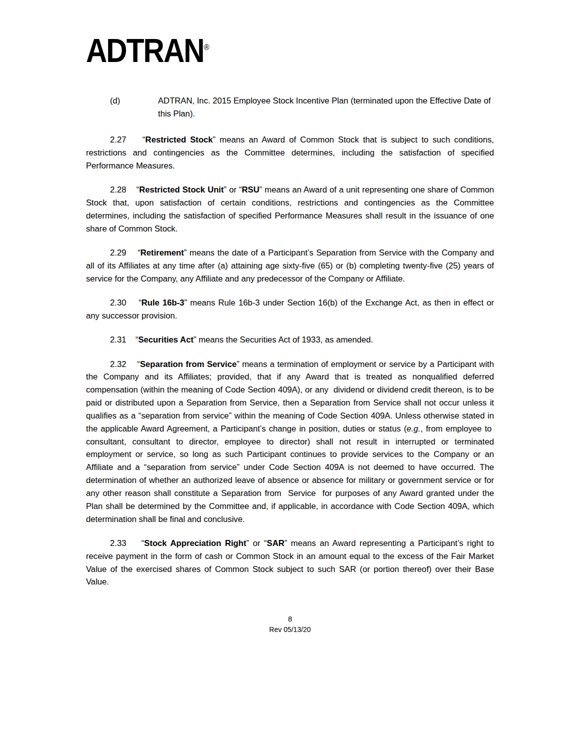ADTRAN®
(d) ADTRAN, Inc. 2015 Employee Stock Incentive Plan (terminated upon the Effective Date of this Plan).
2.27 “Restricted Stock” means an Award of Common Stock that is subject to such conditions, restrictions and contingencies as the Committee determines, including the satisfaction of specified Performance Measures.
2.28 “Restricted Stock Unit” or “RSU” means an Award of a unit representing one share of Common Stock that, upon satisfaction of certain conditions, restrictions and contingencies as the Committee determines, including the satisfaction of specified Performance Measures shall result in the issuance of one share of Common Stock.
2.29 “Retirement” means the date of a Participant’s Separation from Service with the Company and all of its Affiliates at any time after (a) attaining age sixty-five (65) or (b) completing twenty-five (25) years of service for the Company, any Affiliate and any predecessor of the Company or Affiliate.
2.30 “Rule 16b-3” means Rule 16b-3 under Section 16(b) of the Exchange Act, as then in effect or any successor provision.
2.31 “Securities Act” means the Securities Act of 1933, as amended.
2.32 “Separation from Service” means a termination of employment or service by a Participant with the Company and its Affiliates; provided, that if any Award that is treated as nonqualified deferred compensation (within the meaning of Code Section 409A), or any dividend or dividend credit thereon, is to be paid or distributed upon a Separation from Service, then a Separation from Service shall not occur unless it qualifies as a “separation from service” within the meaning of Code Section 409A. Unless otherwise stated in the applicable Award Agreement, a Participant’s change in position, duties or status (e.g., from employee to consultant, consultant to director, employee to director) shall not result in interrupted or terminated employment or service, so long as such Participant continues to provide services to the Company or an Affiliate and a “separation from service” under Code Section 409A is not deemed to have occurred. The determination of whether an authorized leave of absence or absence for military or government service or for any other reason shall constitute a Separation from Service for purposes of any Award granted under the Plan shall be determined by the Committee and, if applicable, in accordance with Code Section 409A, which determination shall be final and conclusive.
2.33 “Stock Appreciation Right” or “SAR” means an Award representing a Participant’s right to receive payment in the form of cash or Common Stock in an amount equal to the excess of the Fair Market Value of the exercised shares of Common Stock subject to such SAR (or portion thereof) over their Base Value.
8
Rev 05/13/20